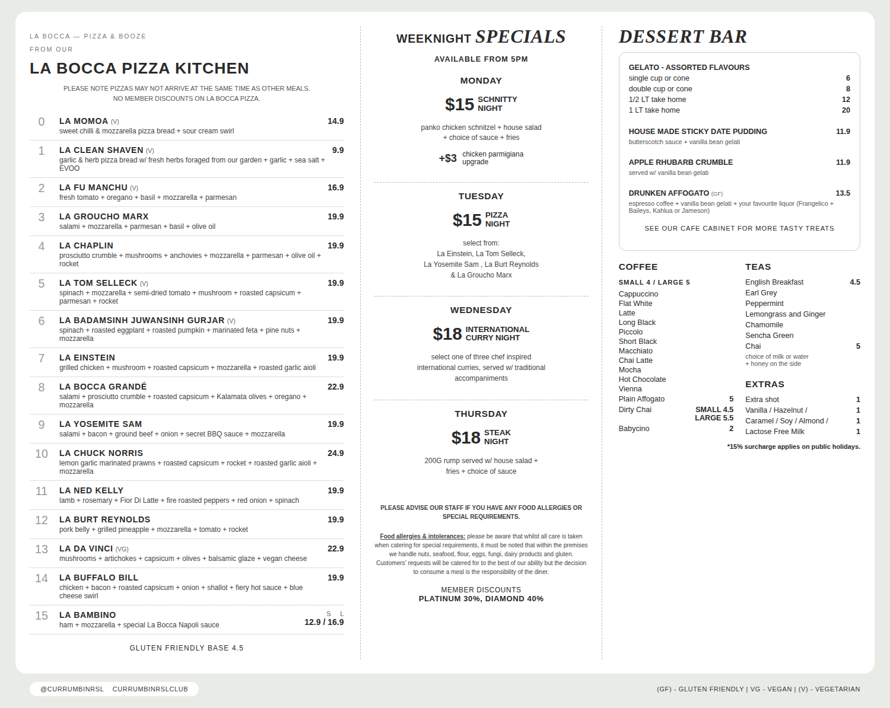La Bocca — Pizza & Booze
From our
La Bocca Pizza Kitchen
Please note pizzas may not arrive at the same time as other meals.
No member discounts on La Bocca pizza.
0
La Momoa (V)
sweet chilli & mozzarella pizza bread + sour cream swirl
14.9
1
La Clean Shaven (V)
garlic & herb pizza bread w/ fresh herbs foraged from our garden + garlic + sea salt + EVOO
9.9
2
La Fu Manchu (V)
fresh tomato + oregano + basil + mozzarella + parmesan
16.9
3
La Groucho Marx
salami + mozzarella + parmesan + basil + olive oil
19.9
4
La Chaplin
prosciutto crumble + mushrooms + anchovies + mozzarella + parmesan + olive oil + rocket
19.9
5
La Tom Selleck (V)
spinach + mozzarella + semi-dried tomato + mushroom + roasted capsicum + parmesan + rocket
19.9
6
La Badamsinh Juwansinh Gurjar (V)
spinach + roasted eggplant + roasted pumpkin + marinated feta + pine nuts + mozzarella
19.9
7
La Einstein
grilled chicken + mushroom + roasted capsicum + mozzarella + roasted garlic aioli
19.9
8
La Bocca Grandé
salami + prosciutto crumble + roasted capsicum + Kalamata olives + oregano + mozzarella
22.9
9
La Yosemite Sam
salami + bacon + ground beef + onion + secret BBQ sauce + mozzarella
19.9
10
La Chuck Norris
lemon garlic marinated prawns + roasted capsicum + rocket + roasted garlic aioli + mozzarella
24.9
11
La Ned Kelly
lamb + rosemary + Fior Di Latte + fire roasted peppers + red onion + spinach
19.9
12
La Burt Reynolds
pork belly + grilled pineapple + mozzarella + tomato + rocket
19.9
13
La Da Vinci (VG)
mushrooms + artichokes + capsicum + olives + balsamic glaze + vegan cheese
22.9
14
La Buffalo Bill
chicken + bacon + roasted capsicum + onion + shallot + fiery hot sauce + blue cheese swirl
19.9
15
La Bambino
ham + mozzarella + special La Bocca Napoli sauce
S L12.9 / 16.9
Gluten friendly base 4.5
Weeknight Specials
Available from 5pm
Monday
$15 Schnitty
Night
panko chicken schnitzel + house salad
+ choice of sauce + fries
+$3 chicken parmigiana
upgrade
Tuesday
$15 Pizza
Night
select from:
La Einstein, La Tom Selleck,
La Yosemite Sam , La Burt Reynolds
& La Groucho Marx
Wednesday
$18 International
Curry Night
select one of three chef inspired
international curries, served w/ traditional
accompaniments
Thursday
$18 Steak
Night
200G rump served w/ house salad +
fries + choice of sauce
Please advise our staff if you have any food allergies or special requirements.
Food allergies & intolerances: please be aware that whilst all care is taken when catering for special requirements, it must be noted that within the premises we handle nuts, seafood, flour, eggs, fungi, dairy products and gluten. Customers' requests will be catered for to the best of our ability but the decision to consume a meal is the responsibility of the diner.
Member Discounts Platinum 30%, Diamond 40%
Dessert Bar
| GELATO - ASSORTED FLAVOURS |
| single cup or cone | 6 |
| double cup or cone | 8 |
| 1/2 LT take home | 12 |
| 1 LT take home | 20 |
| HOUSE MADE STICKY DATE PUDDING | 11.9 |
| butterscotch sauce + vanilla bean gelati |
| APPLE RHUBARB CRUMBLE | 11.9 |
| served w/ vanilla bean gelati |
| DRUNKEN AFFOGATO (GF) | 13.5 |
| espresso coffee + vanilla bean gelati + your favourite liquor (Frangelico + Baileys, Kahlua or Jameson) |
See our cafe cabinet for more tasty treats
Coffee
Small 4 / Large 5
Cappuccino
Flat White
Latte
Long Black
Piccolo
Short Black
Macchiato
Chai Latte
Mocha
Hot Chocolate
Vienna
| Plain Affogato | 5 |
| Dirty Chai | SMALL 4.5 LARGE 5.5 |
| Babycino | 2 |
Teas
| English Breakfast | 4.5 |
| Earl Grey | |
| Peppermint | |
| Lemongrass and Ginger | |
| Chamomile | |
| Sencha Green | |
| Chai | 5 |
| choice of milk or water + honey on the side |
Extras
| Extra shot | 1 |
| Vanilla / Hazelnut / | 1 |
| Caramel / Soy / Almond / | 1 |
| Lactose Free Milk | 1 |
*15% surcharge applies on public holidays.
@CURRUMBINRSL CURRUMBINRSLCLUB
(GF) - Gluten Friendly | VG - Vegan | (V) - Vegetarian